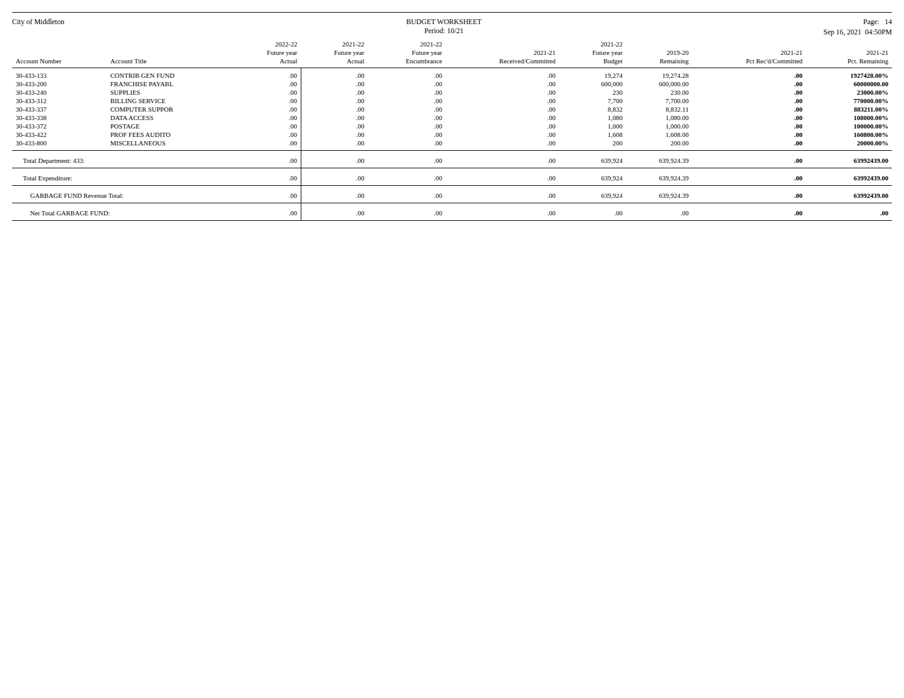City of Middleton
BUDGET WORKSHEET
Period: 10/21
Page: 14
Sep 16, 2021 04:50PM
| Account Number | Account Title | 2022-22 Future year Actual | 2021-22 Future year Actual | 2021-22 Future year Encumbrance | 2021-21 Received/Committed | 2021-22 Future year Budget | 2019-20 Remaining | 2021-21 Pct Rec'd/Committed | 2021-21 Pct. Remaining |
| --- | --- | --- | --- | --- | --- | --- | --- | --- | --- |
| 30-433-133 | CONTRIB GEN FUND | .00 | .00 | .00 | .00 | 19,274 | 19,274.28 | .00 | 1927428.00% |
| 30-433-200 | FRANCHISE PAYABL | .00 | .00 | .00 | .00 | 600,000 | 600,000.00 | .00 | 60000000.00 |
| 30-433-240 | SUPPLIES | .00 | .00 | .00 | .00 | 230 | 230.00 | .00 | 23000.00% |
| 30-433-312 | BILLING SERVICE | .00 | .00 | .00 | .00 | 7,700 | 7,700.00 | .00 | 770000.00% |
| 30-433-337 | COMPUTER SUPPOR | .00 | .00 | .00 | .00 | 8,832 | 8,832.11 | .00 | 883211.00% |
| 30-433-338 | DATA ACCESS | .00 | .00 | .00 | .00 | 1,080 | 1,080.00 | .00 | 108000.00% |
| 30-433-372 | POSTAGE | .00 | .00 | .00 | .00 | 1,000 | 1,000.00 | .00 | 100000.00% |
| 30-433-422 | PROF FEES AUDITO | .00 | .00 | .00 | .00 | 1,608 | 1,608.00 | .00 | 160800.00% |
| 30-433-800 | MISCELLANEOUS | .00 | .00 | .00 | .00 | 200 | 200.00 | .00 | 20000.00% |
| Total Department: 433: | .00 | .00 | .00 | .00 | 639,924 | 639,924.39 | .00 | 63992439.00 |
| Total Expenditure: | .00 | .00 | .00 | .00 | 639,924 | 639,924.39 | .00 | 63992439.00 |
| GARBAGE FUND Revenue Total: | .00 | .00 | .00 | .00 | 639,924 | 639,924.39 | .00 | 63992439.00 |
| Net Total GARBAGE FUND: | .00 | .00 | .00 | .00 | .00 | .00 | .00 | .00 |